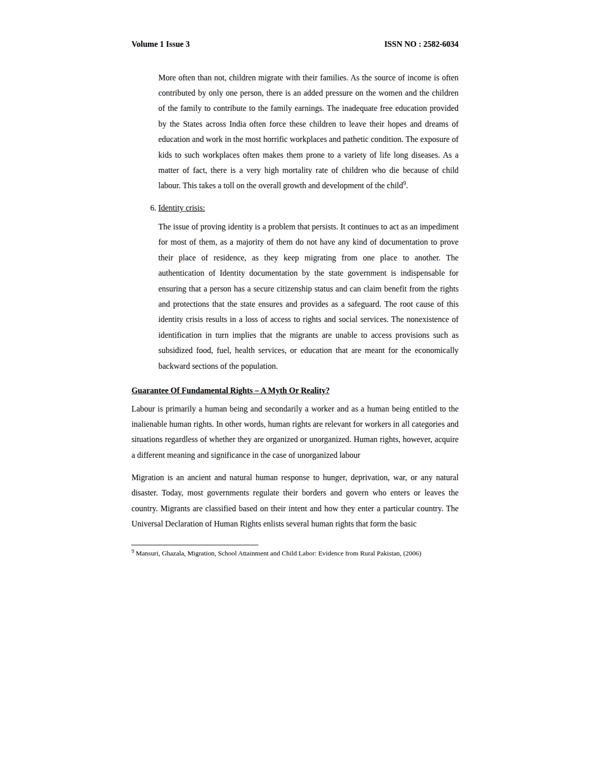Volume 1 Issue 3 ISSN NO : 2582-6034
More often than not, children migrate with their families. As the source of income is often contributed by only one person, there is an added pressure on the women and the children of the family to contribute to the family earnings. The inadequate free education provided by the States across India often force these children to leave their hopes and dreams of education and work in the most horrific workplaces and pathetic condition. The exposure of kids to such workplaces often makes them prone to a variety of life long diseases. As a matter of fact, there is a very high mortality rate of children who die because of child labour. This takes a toll on the overall growth and development of the child9.
Identity crisis:
The issue of proving identity is a problem that persists. It continues to act as an impediment for most of them, as a majority of them do not have any kind of documentation to prove their place of residence, as they keep migrating from one place to another. The authentication of Identity documentation by the state government is indispensable for ensuring that a person has a secure citizenship status and can claim benefit from the rights and protections that the state ensures and provides as a safeguard. The root cause of this identity crisis results in a loss of access to rights and social services. The nonexistence of identification in turn implies that the migrants are unable to access provisions such as subsidized food, fuel, health services, or education that are meant for the economically backward sections of the population.
Guarantee Of Fundamental Rights – A Myth Or Reality?
Labour is primarily a human being and secondarily a worker and as a human being entitled to the inalienable human rights. In other words, human rights are relevant for workers in all categories and situations regardless of whether they are organized or unorganized. Human rights, however, acquire a different meaning and significance in the case of unorganized labour
Migration is an ancient and natural human response to hunger, deprivation, war, or any natural disaster. Today, most governments regulate their borders and govern who enters or leaves the country. Migrants are classified based on their intent and how they enter a particular country. The Universal Declaration of Human Rights enlists several human rights that form the basic
9 Mansuri, Ghazala, Migration, School Attainment and Child Labor: Evidence from Rural Pakistan, (2006)